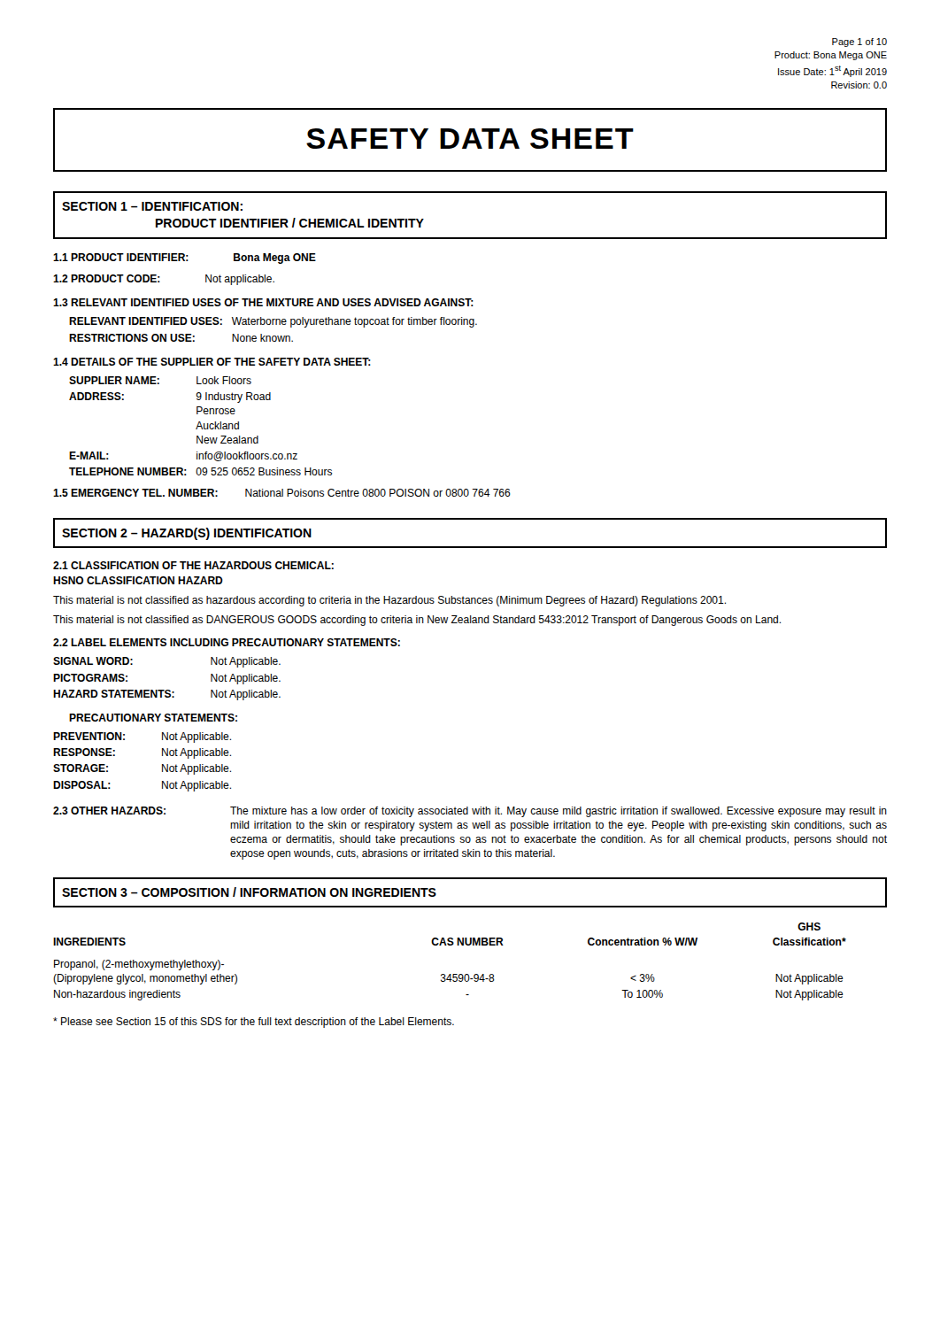Page 1 of 10
Product: Bona Mega ONE
Issue Date: 1st April 2019
Revision: 0.0
SAFETY DATA SHEET
SECTION 1 – IDENTIFICATION: PRODUCT IDENTIFIER / CHEMICAL IDENTITY
| 1.1 PRODUCT IDENTIFIER: | Bona Mega ONE |
| 1.2 PRODUCT CODE: | Not applicable. |
1.3 RELEVANT IDENTIFIED USES OF THE MIXTURE AND USES ADVISED AGAINST:
| RELEVANT IDENTIFIED USES: | Waterborne polyurethane topcoat for timber flooring. |
| RESTRICTIONS ON USE: | None known. |
1.4 DETAILS OF THE SUPPLIER OF THE SAFETY DATA SHEET:
| SUPPLIER NAME: | Look Floors |
| ADDRESS: | 9 Industry Road Penrose Auckland New Zealand |
| E-MAIL: | info@lookfloors.co.nz |
| TELEPHONE NUMBER: | 09 525 0652 Business Hours |
| 1.5 EMERGENCY TEL. NUMBER: | National Poisons Centre 0800 POISON or 0800 764 766 |
SECTION 2 – HAZARD(S) IDENTIFICATION
2.1 CLASSIFICATION OF THE HAZARDOUS CHEMICAL:
HSNO CLASSIFICATION HAZARD
This material is not classified as hazardous according to criteria in the Hazardous Substances (Minimum Degrees of Hazard) Regulations 2001.
This material is not classified as DANGEROUS GOODS according to criteria in New Zealand Standard 5433:2012 Transport of Dangerous Goods on Land.
2.2 LABEL ELEMENTS INCLUDING PRECAUTIONARY STATEMENTS:
| SIGNAL WORD: | Not Applicable. |
| PICTOGRAMS: | Not Applicable. |
| HAZARD STATEMENTS: | Not Applicable. |
PRECAUTIONARY STATEMENTS:
| PREVENTION: | Not Applicable. |
| RESPONSE: | Not Applicable. |
| STORAGE: | Not Applicable. |
| DISPOSAL: | Not Applicable. |
2.3 OTHER HAZARDS:
The mixture has a low order of toxicity associated with it. May cause mild gastric irritation if swallowed. Excessive exposure may result in mild irritation to the skin or respiratory system as well as possible irritation to the eye. People with pre-existing skin conditions, such as eczema or dermatitis, should take precautions so as not to exacerbate the condition. As for all chemical products, persons should not expose open wounds, cuts, abrasions or irritated skin to this material.
SECTION 3 – COMPOSITION / INFORMATION ON INGREDIENTS
| INGREDIENTS | CAS NUMBER | Concentration % W/W | GHS Classification* |
| --- | --- | --- | --- |
| Propanol, (2-methoxymethylethoxy)- (Dipropylene glycol, monomethyl ether) | 34590-94-8 | < 3% | Not Applicable |
| Non-hazardous ingredients | - | To 100% | Not Applicable |
* Please see Section 15 of this SDS for the full text description of the Label Elements.